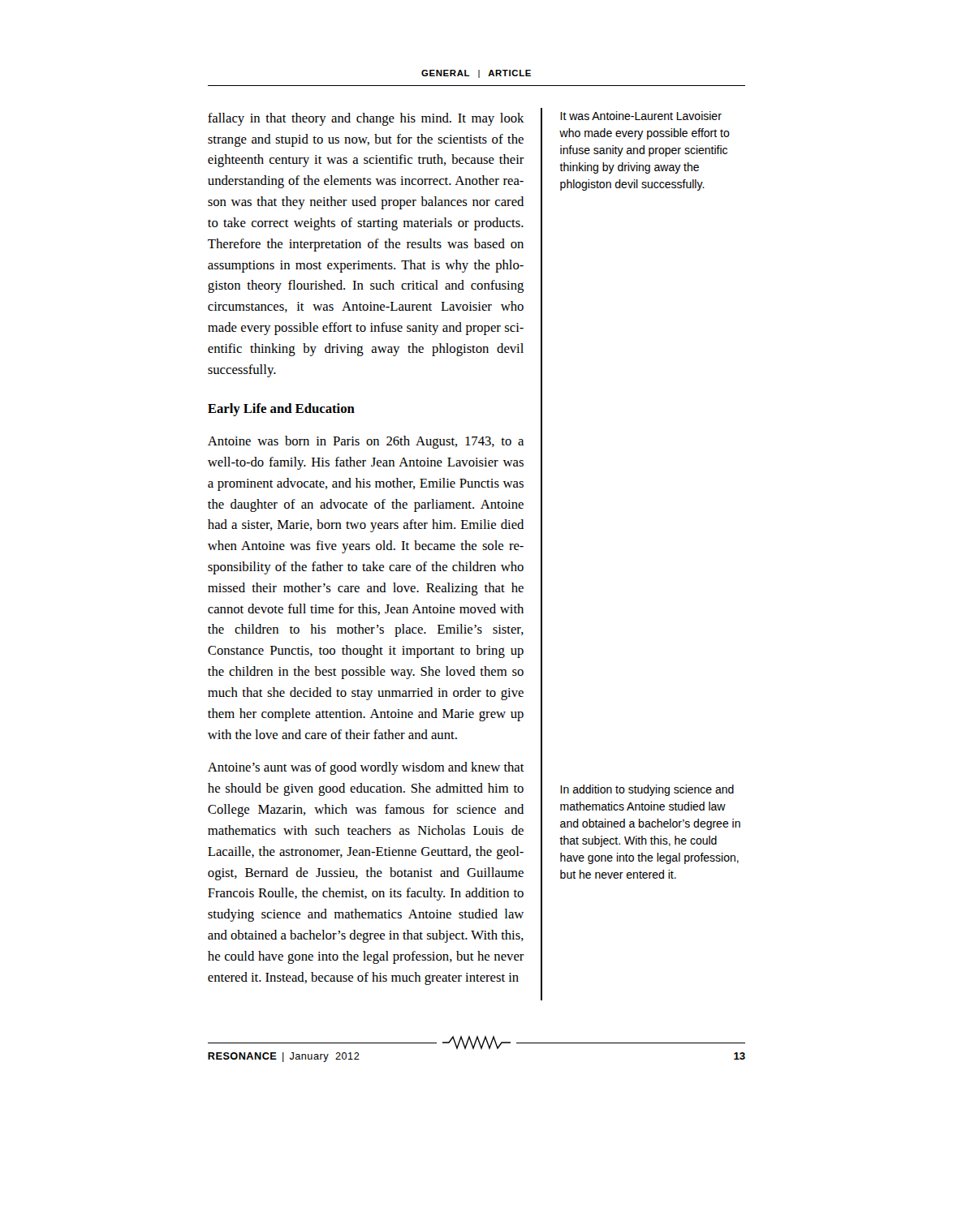GENERAL | ARTICLE
fallacy in that theory and change his mind. It may look strange and stupid to us now, but for the scientists of the eighteenth century it was a scientific truth, because their understanding of the elements was incorrect. Another reason was that they neither used proper balances nor cared to take correct weights of starting materials or products. Therefore the interpretation of the results was based on assumptions in most experiments. That is why the phlogiston theory flourished. In such critical and confusing circumstances, it was Antoine-Laurent Lavoisier who made every possible effort to infuse sanity and proper scientific thinking by driving away the phlogiston devil successfully.
Early Life and Education
Antoine was born in Paris on 26th August, 1743, to a well-to-do family. His father Jean Antoine Lavoisier was a prominent advocate, and his mother, Emilie Punctis was the daughter of an advocate of the parliament. Antoine had a sister, Marie, born two years after him. Emilie died when Antoine was five years old. It became the sole responsibility of the father to take care of the children who missed their mother’s care and love. Realizing that he cannot devote full time for this, Jean Antoine moved with the children to his mother’s place. Emilie’s sister, Constance Punctis, too thought it important to bring up the children in the best possible way. She loved them so much that she decided to stay unmarried in order to give them her complete attention. Antoine and Marie grew up with the love and care of their father and aunt.
Antoine’s aunt was of good wordly wisdom and knew that he should be given good education. She admitted him to College Mazarin, which was famous for science and mathematics with such teachers as Nicholas Louis de Lacaille, the astronomer, Jean-Etienne Geuttard, the geologist, Bernard de Jussieu, the botanist and Guillaume Francois Roulle, the chemist, on its faculty. In addition to studying science and mathematics Antoine studied law and obtained a bachelor’s degree in that subject. With this, he could have gone into the legal profession, but he never entered it. Instead, because of his much greater interest in
It was Antoine-Laurent Lavoisier who made every possible effort to infuse sanity and proper scientific thinking by driving away the phlogiston devil successfully.
In addition to studying science and mathematics Antoine studied law and obtained a bachelor’s degree in that subject. With this, he could have gone into the legal profession, but he never entered it.
RESONANCE|January 2012
13